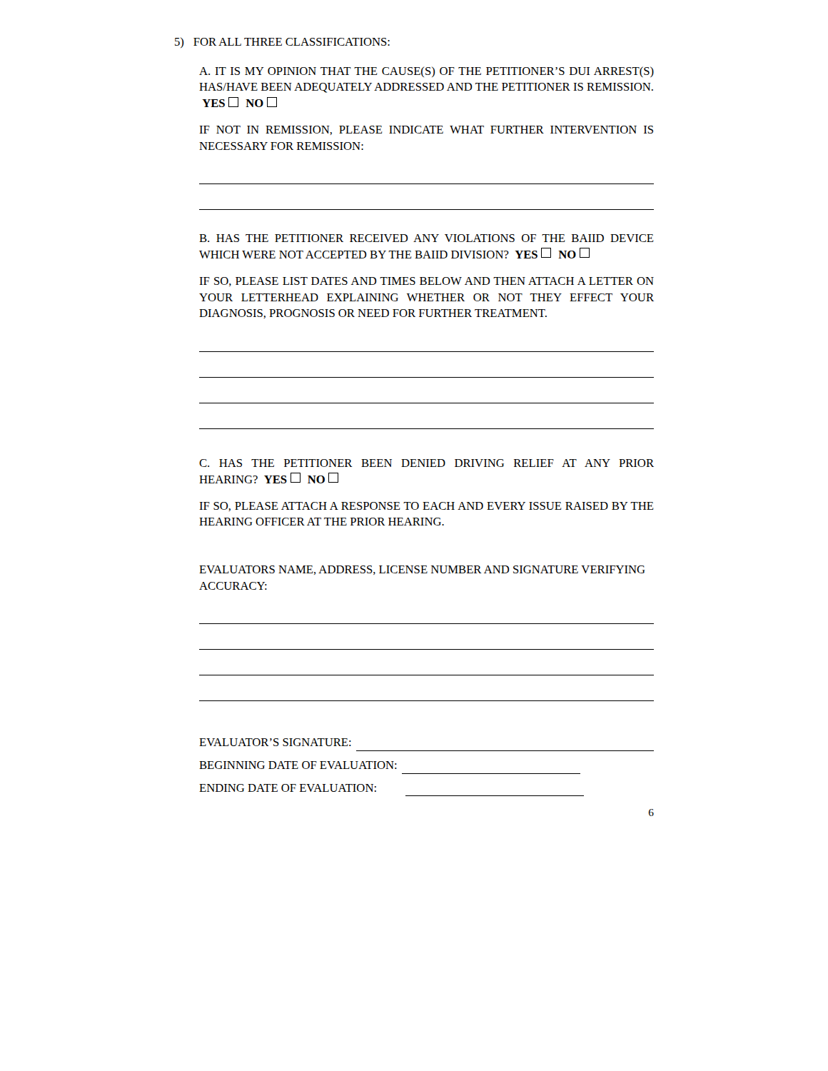5) FOR ALL THREE CLASSIFICATIONS:
A. IT IS MY OPINION THAT THE CAUSE(S) OF THE PETITIONER’S DUI ARREST(S) HAS/HAVE BEEN ADEQUATELY ADDRESSED AND THE PETITIONER IS REMISSION. YES NO
IF NOT IN REMISSION, PLEASE INDICATE WHAT FURTHER INTERVENTION IS NECESSARY FOR REMISSION:
B. HAS THE PETITIONER RECEIVED ANY VIOLATIONS OF THE BAIID DEVICE WHICH WERE NOT ACCEPTED BY THE BAIID DIVISION? YES NO
IF SO, PLEASE LIST DATES AND TIMES BELOW AND THEN ATTACH A LETTER ON YOUR LETTERHEAD EXPLAINING WHETHER OR NOT THEY EFFECT YOUR DIAGNOSIS, PROGNOSIS OR NEED FOR FURTHER TREATMENT.
C. HAS THE PETITIONER BEEN DENIED DRIVING RELIEF AT ANY PRIOR HEARING? YES NO
IF SO, PLEASE ATTACH A RESPONSE TO EACH AND EVERY ISSUE RAISED BY THE HEARING OFFICER AT THE PRIOR HEARING.
EVALUATORS NAME, ADDRESS, LICENSE NUMBER AND SIGNATURE VERIFYING ACCURACY:
EVALUATOR’S SIGNATURE:
BEGINNING DATE OF EVALUATION:
ENDING DATE OF EVALUATION:
6